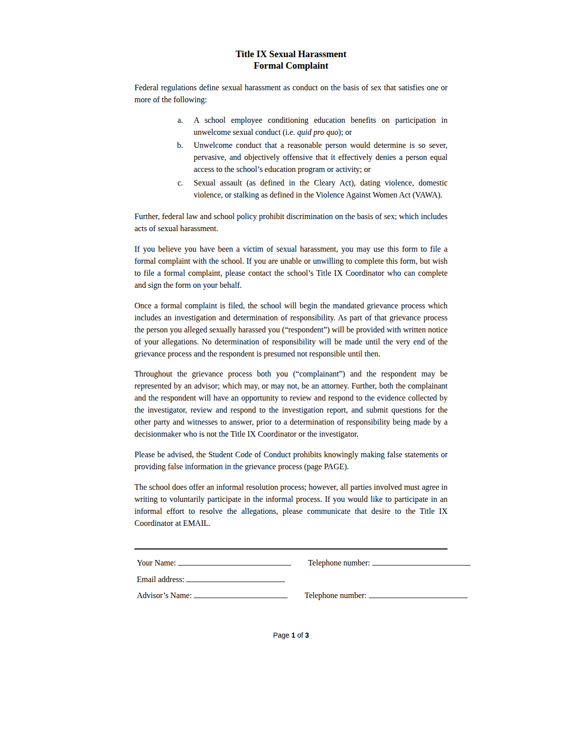Title IX Sexual Harassment
Formal Complaint
Federal regulations define sexual harassment as conduct on the basis of sex that satisfies one or more of the following:
A school employee conditioning education benefits on participation in unwelcome sexual conduct (i.e. quid pro quo); or
Unwelcome conduct that a reasonable person would determine is so sever, pervasive, and objectively offensive that it effectively denies a person equal access to the school’s education program or activity; or
Sexual assault (as defined in the Cleary Act), dating violence, domestic violence, or stalking as defined in the Violence Against Women Act (VAWA).
Further, federal law and school policy prohibit discrimination on the basis of sex; which includes acts of sexual harassment.
If you believe you have been a victim of sexual harassment, you may use this form to file a formal complaint with the school. If you are unable or unwilling to complete this form, but wish to file a formal complaint, please contact the school’s Title IX Coordinator who can complete and sign the form on your behalf.
Once a formal complaint is filed, the school will begin the mandated grievance process which includes an investigation and determination of responsibility. As part of that grievance process the person you alleged sexually harassed you (“respondent”) will be provided with written notice of your allegations. No determination of responsibility will be made until the very end of the grievance process and the respondent is presumed not responsible until then.
Throughout the grievance process both you (“complainant”) and the respondent may be represented by an advisor; which may, or may not, be an attorney. Further, both the complainant and the respondent will have an opportunity to review and respond to the evidence collected by the investigator, review and respond to the investigation report, and submit questions for the other party and witnesses to answer, prior to a determination of responsibility being made by a decisionmaker who is not the Title IX Coordinator or the investigator.
Please be advised, the Student Code of Conduct prohibits knowingly making false statements or providing false information in the grievance process (page PAGE).
The school does offer an informal resolution process; however, all parties involved must agree in writing to voluntarily participate in the informal process. If you would like to participate in an informal effort to resolve the allegations, please communicate that desire to the Title IX Coordinator at EMAIL.
Your Name: Telephone number:
Email address:
Advisor’s Name: Telephone number:
Page 1 of 3